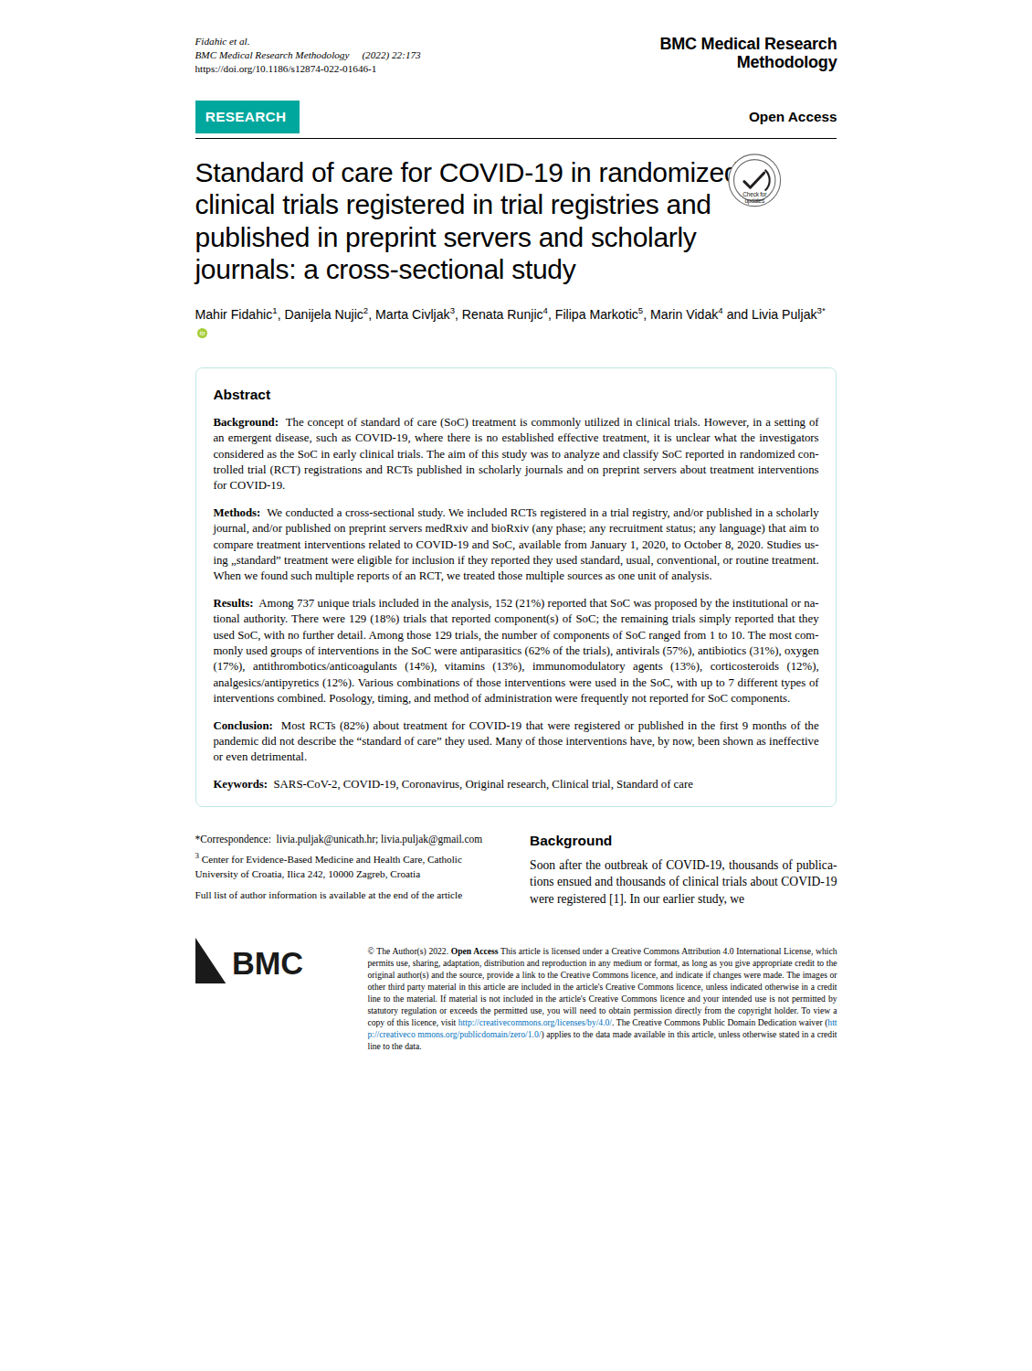Fidahic et al.
BMC Medical Research Methodology (2022) 22:173
https://doi.org/10.1186/s12874-022-01646-1
BMC Medical Research
Methodology
RESEARCH Open Access
Standard of care for COVID-19 in randomized clinical trials registered in trial registries and published in preprint servers and scholarly journals: a cross-sectional study updates Check for
Mahir Fidahic1, Danijela Nujic2, Marta Civljak3, Renata Runjic4, Filipa Markotic5, Marin Vidak4 and Livia Puljak3*
Abstract
Background: The concept of standard of care (SoC) treatment is commonly utilized in clinical trials. However, in a setting of an emergent disease, such as COVID-19, where there is no established effective treatment, it is unclear what the investigators considered as the SoC in early clinical trials. The aim of this study was to analyze and classify SoC reported in randomized controlled trial (RCT) registrations and RCTs published in scholarly journals and on preprint servers about treatment interventions for COVID-19.
Methods: We conducted a cross-sectional study. We included RCTs registered in a trial registry, and/or published in a scholarly journal, and/or published on preprint servers medRxiv and bioRxiv (any phase; any recruitment status; any language) that aim to compare treatment interventions related to COVID-19 and SoC, available from January 1, 2020, to October 8, 2020. Studies using „standard” treatment were eligible for inclusion if they reported they used standard, usual, conventional, or routine treatment. When we found such multiple reports of an RCT, we treated those multiple sources as one unit of analysis.
Results: Among 737 unique trials included in the analysis, 152 (21%) reported that SoC was proposed by the institutional or national authority. There were 129 (18%) trials that reported component(s) of SoC; the remaining trials simply reported that they used SoC, with no further detail. Among those 129 trials, the number of components of SoC ranged from 1 to 10. The most commonly used groups of interventions in the SoC were antiparasitics (62% of the trials), antivirals (57%), antibiotics (31%), oxygen (17%), antithrombotics/anticoagulants (14%), vitamins (13%), immunomodulatory agents (13%), corticosteroids (12%), analgesics/antipyretics (12%). Various combinations of those interventions were used in the SoC, with up to 7 different types of interventions combined. Posology, timing, and method of administration were frequently not reported for SoC components.
Conclusion: Most RCTs (82%) about treatment for COVID-19 that were registered or published in the first 9 months of the pandemic did not describe the “standard of care” they used. Many of those interventions have, by now, been shown as ineffective or even detrimental.
Keywords: SARS-CoV-2, COVID-19, Coronavirus, Original research, Clinical trial, Standard of care
*Correspondence: livia.puljak@unicath.hr; livia.puljak@gmail.com
3 Center for Evidence-Based Medicine and Health Care, Catholic University of Croatia, Ilica 242, 10000 Zagreb, Croatia
Full list of author information is available at the end of the article
Background
Soon after the outbreak of COVID-19, thousands of publications ensued and thousands of clinical trials about COVID-19 were registered [1]. In our earlier study, we
BMC
© The Author(s) 2022. Open Access This article is licensed under a Creative Commons Attribution 4.0 International License, which permits use, sharing, adaptation, distribution and reproduction in any medium or format, as long as you give appropriate credit to the original author(s) and the source, provide a link to the Creative Commons licence, and indicate if changes were made. The images or other third party material in this article are included in the article's Creative Commons licence, unless indicated otherwise in a credit line to the material. If material is not included in the article's Creative Commons licence and your intended use is not permitted by statutory regulation or exceeds the permitted use, you will need to obtain permission directly from the copyright holder. To view a copy of this licence, visit http://creativecommons.org/licenses/by/4.0/. The Creative Commons Public Domain Dedication waiver (http://creativeco mmons.org/publicdomain/zero/1.0/) applies to the data made available in this article, unless otherwise stated in a credit line to the data.